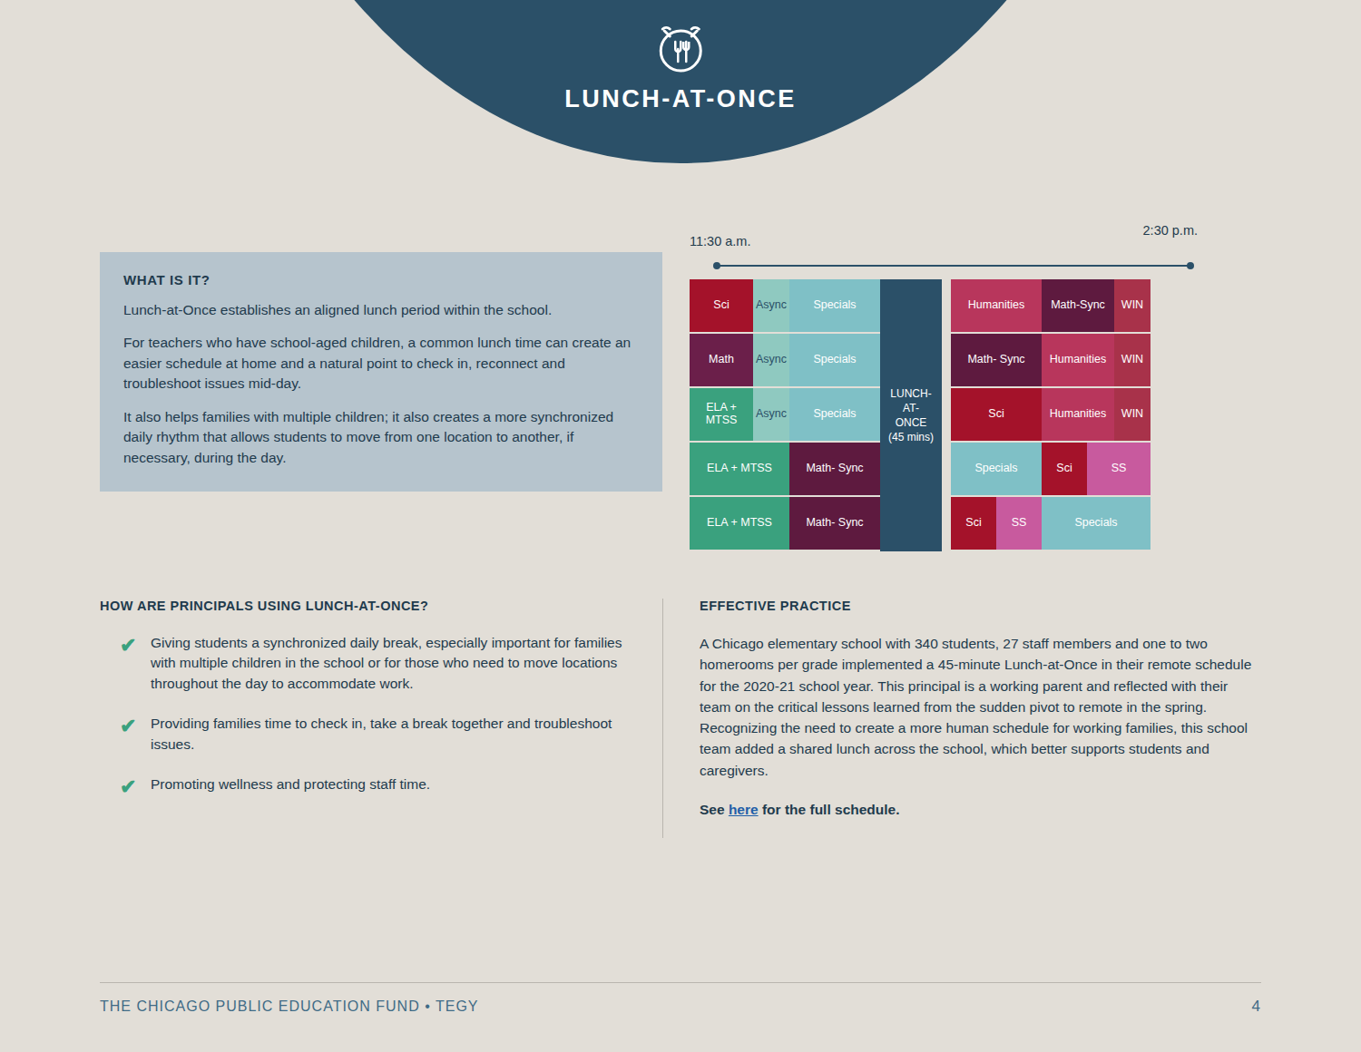LUNCH-AT-ONCE
WHAT IS IT?
Lunch-at-Once establishes an aligned lunch period within the school.
For teachers who have school-aged children, a common lunch time can create an easier schedule at home and a natural point to check in, reconnect and troubleshoot issues mid-day.
It also helps families with multiple children; it also creates a more synchronized daily rhythm that allows students to move from one location to another, if necessary, during the day.
11:30 a.m. 2:30 p.m.
LUNCH-
AT-
ONCE
(45 mins)
Sci
Async
Specials
Humanities
Math-Sync
WIN
Math
Async
Specials
Math- Sync
Humanities
WIN
ELA + MTSS
Async
Specials
Sci
Humanities
WIN
ELA + MTSS
Math- Sync
Specials
Sci
SS
ELA + MTSS
Math- Sync
Sci
SS
Specials
HOW ARE PRINCIPALS USING LUNCH-AT-ONCE?
Giving students a synchronized daily break, especially important for families with multiple children in the school or for those who need to move locations throughout the day to accommodate work.
Providing families time to check in, take a break together and troubleshoot issues.
Promoting wellness and protecting staff time.
EFFECTIVE PRACTICE
A Chicago elementary school with 340 students, 27 staff members and one to two homerooms per grade implemented a 45-minute Lunch-at-Once in their remote schedule for the 2020-21 school year. This principal is a working parent and reflected with their team on the critical lessons learned from the sudden pivot to remote in the spring. Recognizing the need to create a more human schedule for working families, this school team added a shared lunch across the school, which better supports students and caregivers.
See here for the full schedule.
THE CHICAGO PUBLIC EDUCATION FUND • TEGY 4